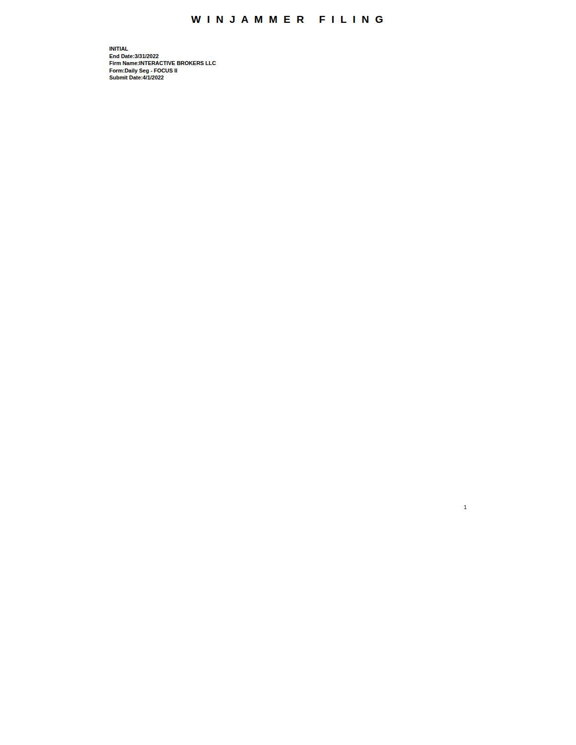W I N J A M M E R F I L I N G
INITIAL
End Date:3/31/2022
Firm Name:INTERACTIVE BROKERS LLC
Form:Daily Seg - FOCUS II
Submit Date:4/1/2022
1